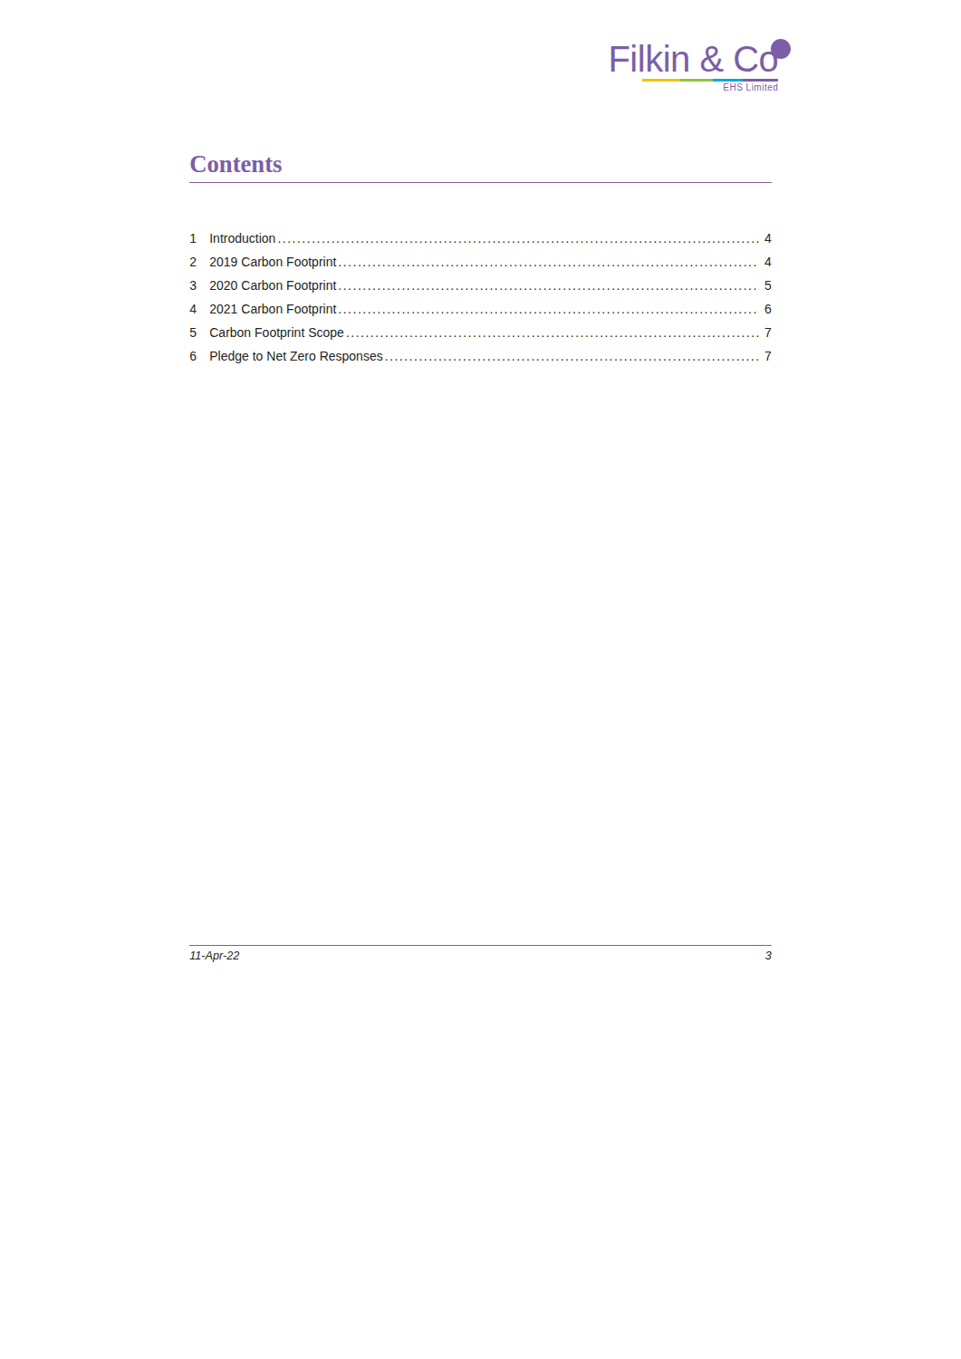Filkin & Co
EHS Limited
Contents
1 Introduction .................................................................................................................. 4
2 2019 Carbon Footprint ................................................................................................. 4
3 2020 Carbon Footprint ................................................................................................. 5
4 2021 Carbon Footprint ................................................................................................. 6
5 Carbon Footprint Scope .............................................................................................. 7
6 Pledge to Net Zero Responses ................................................................................... 7
11-Apr-22 3